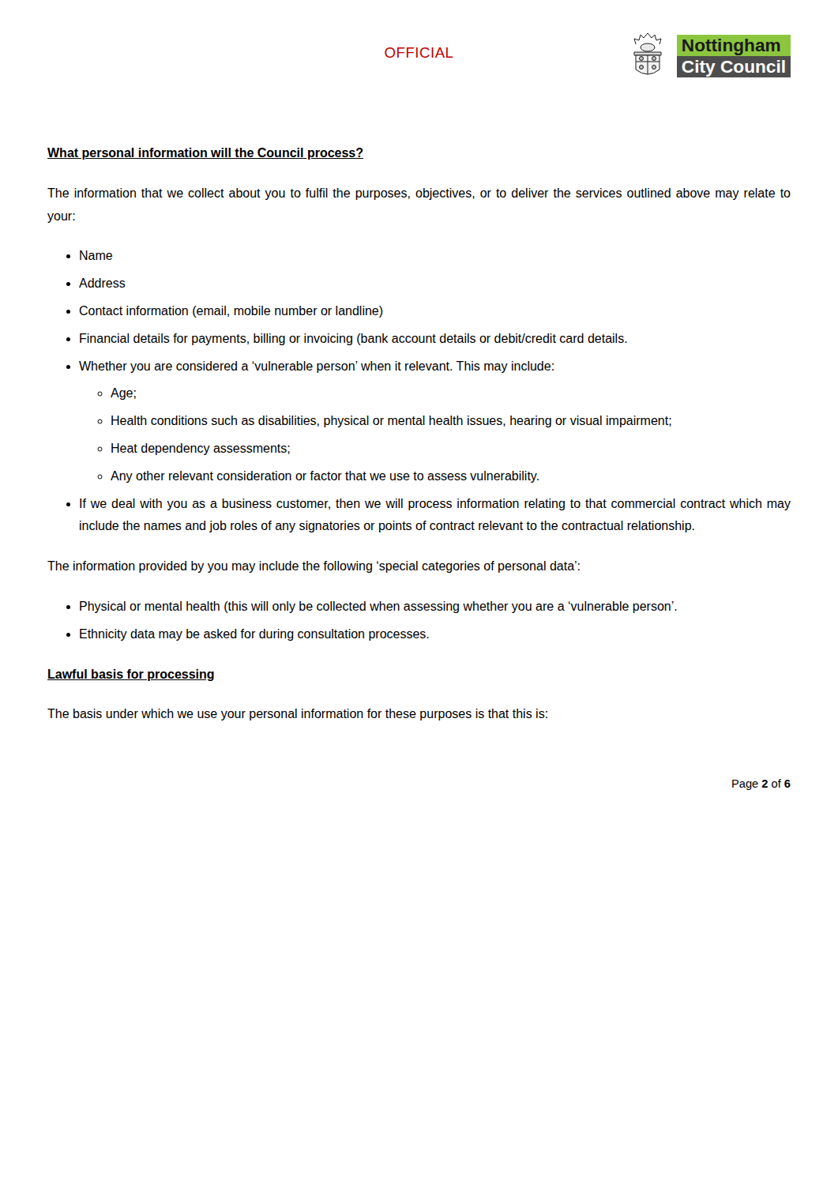OFFICIAL
Nottingham City Council
What personal information will the Council process?
The information that we collect about you to fulfil the purposes, objectives, or to deliver the services outlined above may relate to your:
Name
Address
Contact information (email, mobile number or landline)
Financial details for payments, billing or invoicing (bank account details or debit/credit card details.
Whether you are considered a ‘vulnerable person’ when it relevant. This may include:
Age;
Health conditions such as disabilities, physical or mental health issues, hearing or visual impairment;
Heat dependency assessments;
Any other relevant consideration or factor that we use to assess vulnerability.
If we deal with you as a business customer, then we will process information relating to that commercial contract which may include the names and job roles of any signatories or points of contract relevant to the contractual relationship.
The information provided by you may include the following ‘special categories of personal data’:
Physical or mental health (this will only be collected when assessing whether you are a ‘vulnerable person’.
Ethnicity data may be asked for during consultation processes.
Lawful basis for processing
The basis under which we use your personal information for these purposes is that this is:
Page 2 of 6